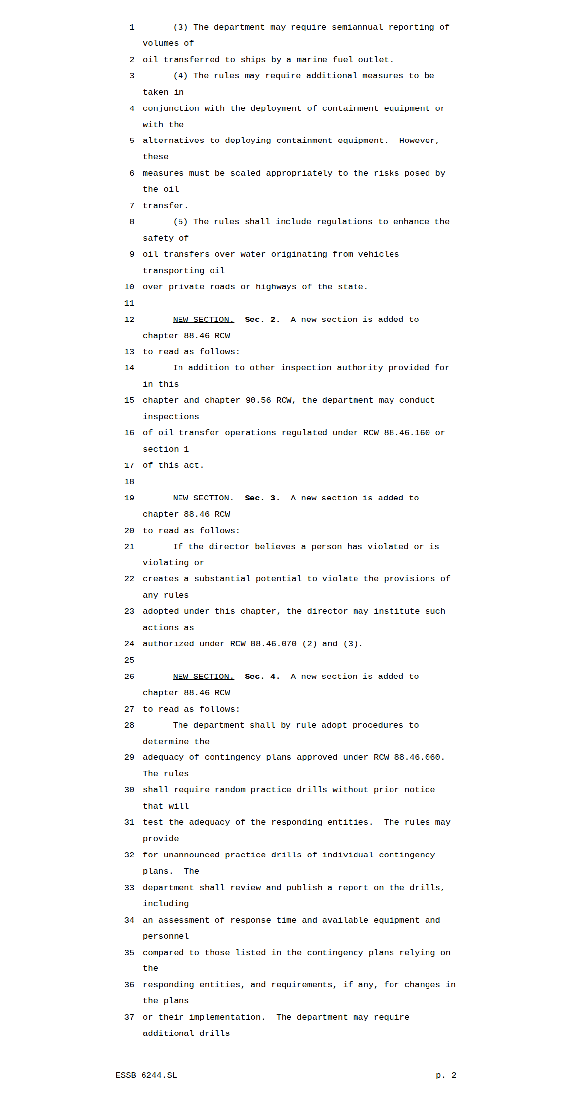(3) The department may require semiannual reporting of volumes of
oil transferred to ships by a marine fuel outlet.
(4) The rules may require additional measures to be taken in
conjunction with the deployment of containment equipment or with the
alternatives to deploying containment equipment. However, these
measures must be scaled appropriately to the risks posed by the oil
transfer.
(5) The rules shall include regulations to enhance the safety of
oil transfers over water originating from vehicles transporting oil
over private roads or highways of the state.
NEW SECTION. Sec. 2. A new section is added to chapter 88.46 RCW
to read as follows:
In addition to other inspection authority provided for in this
chapter and chapter 90.56 RCW, the department may conduct inspections
of oil transfer operations regulated under RCW 88.46.160 or section 1
of this act.
NEW SECTION. Sec. 3. A new section is added to chapter 88.46 RCW
to read as follows:
If the director believes a person has violated or is violating or
creates a substantial potential to violate the provisions of any rules
adopted under this chapter, the director may institute such actions as
authorized under RCW 88.46.070 (2) and (3).
NEW SECTION. Sec. 4. A new section is added to chapter 88.46 RCW
to read as follows:
The department shall by rule adopt procedures to determine the
adequacy of contingency plans approved under RCW 88.46.060. The rules
shall require random practice drills without prior notice that will
test the adequacy of the responding entities. The rules may provide
for unannounced practice drills of individual contingency plans. The
department shall review and publish a report on the drills, including
an assessment of response time and available equipment and personnel
compared to those listed in the contingency plans relying on the
responding entities, and requirements, if any, for changes in the plans
or their implementation. The department may require additional drills
ESSB 6244.SL p. 2